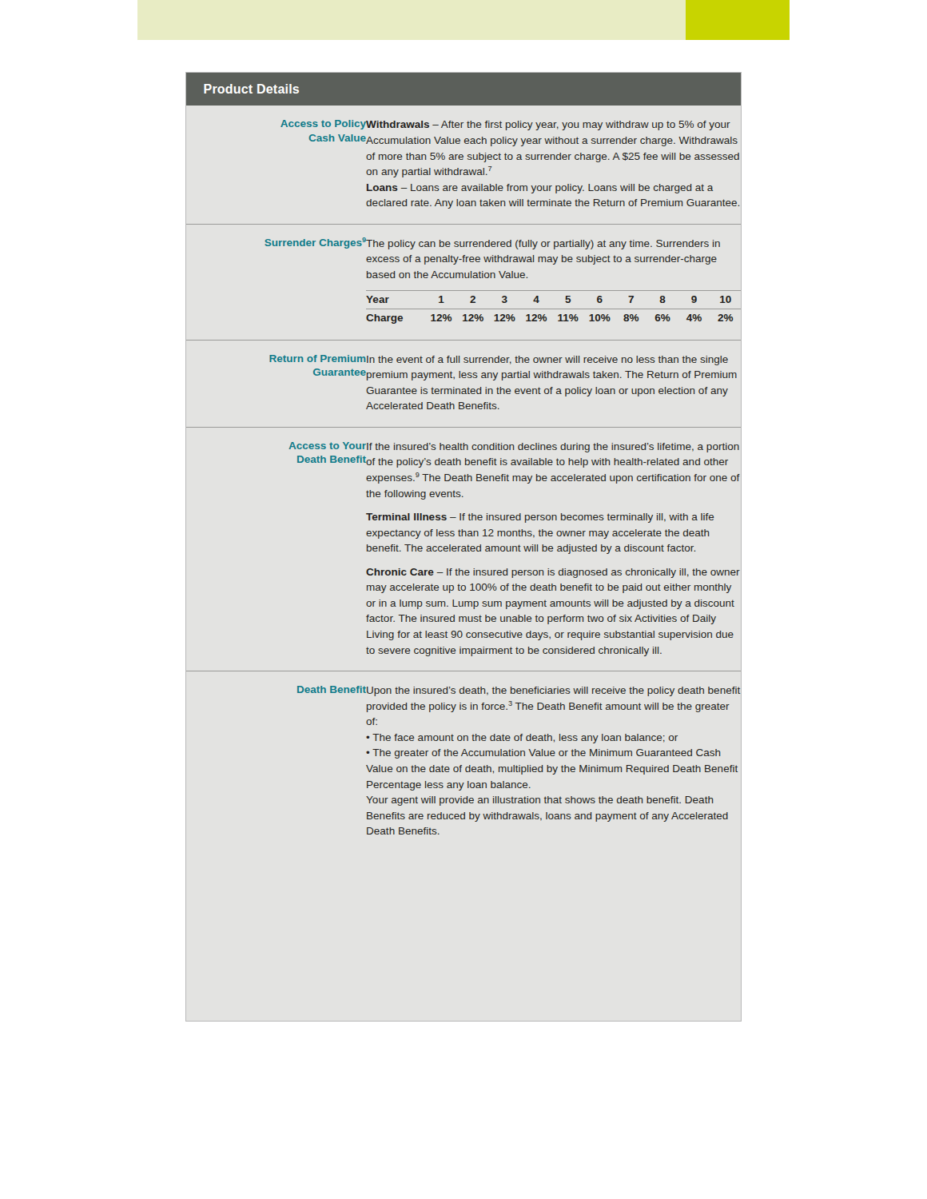Product Details
| Access to Policy Cash Value | Withdrawals – After the first policy year, you may withdraw up to 5% of your Accumulation Value each policy year without a surrender charge. Withdrawals of more than 5% are subject to a surrender charge. A $25 fee will be assessed on any partial withdrawal. 7 Loans – Loans are available from your policy. Loans will be charged at a declared rate. Any loan taken will terminate the Return of Premium Guarantee. |
| Surrender Charges 9 | The policy can be surrendered (fully or partially) at any time. Surrenders in excess of a penalty-free withdrawal may be subject to a surrender-charge based on the Accumulation Value. / Year / 1 / 2 / 3 / 4 / 5 / 6 / 7 / 8 / 9 / 10 / / Charge / 12% / 12% / 12% / 12% / 11% / 10% / 8% / 6% / 4% / 2% / |
| Return of Premium Guarantee | In the event of a full surrender, the owner will receive no less than the single premium payment, less any partial withdrawals taken. The Return of Premium Guarantee is terminated in the event of a policy loan or upon election of any Accelerated Death Benefits. |
| Access to Your Death Benefit | If the insured’s health condition declines during the insured’s lifetime, a portion of the policy’s death benefit is available to help with health-related and other expenses. 9 The Death Benefit may be accelerated upon certification for one of the following events. Terminal Illness – If the insured person becomes terminally ill, with a life expectancy of less than 12 months, the owner may accelerate the death benefit. The accelerated amount will be adjusted by a discount factor. Chronic Care – If the insured person is diagnosed as chronically ill, the owner may accelerate up to 100% of the death benefit to be paid out either monthly or in a lump sum. Lump sum payment amounts will be adjusted by a discount factor. The insured must be unable to perform two of six Activities of Daily Living for at least 90 consecutive days, or require substantial supervision due to severe cognitive impairment to be considered chronically ill. |
| Death Benefit | Upon the insured’s death, the beneficiaries will receive the policy death benefit provided the policy is in force. 3 The Death Benefit amount will be the greater of: • The face amount on the date of death, less any loan balance; or • The greater of the Accumulation Value or the Minimum Guaranteed Cash Value on the date of death, multiplied by the Minimum Required Death Benefit Percentage less any loan balance. Your agent will provide an illustration that shows the death benefit. Death Benefits are reduced by withdrawals, loans and payment of any Accelerated Death Benefits. |